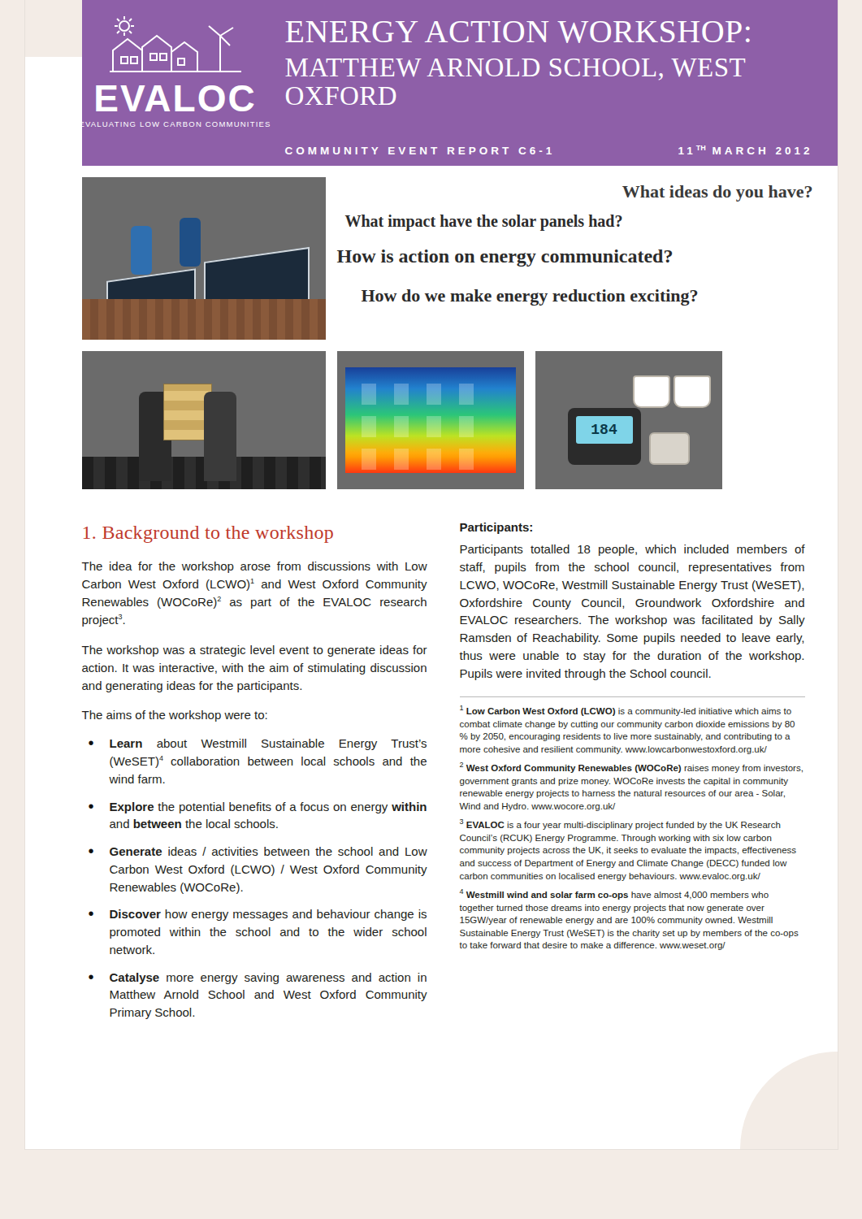EVALOC
EVALUATING LOW CARBON COMMUNITIES
Energy Action Workshop: Matthew Arnold School, West Oxford
COMMUNITY EVENT REPORT C6-1 11TH MARCH 2012
What ideas do you have?
What impact have the solar panels had?
How is action on energy communicated?
How do we make energy reduction exciting?
184
1. Background to the workshop
The idea for the workshop arose from discussions with Low Carbon West Oxford (LCWO)1 and West Oxford Community Renewables (WOCoRe)2 as part of the EVALOC research project3.
The workshop was a strategic level event to generate ideas for action. It was interactive, with the aim of stimulating discussion and generating ideas for the participants.
The aims of the workshop were to:
Learn about Westmill Sustainable Energy Trust’s (WeSET)4 collaboration between local schools and the wind farm.
Explore the potential benefits of a focus on energy within and between the local schools.
Generate ideas / activities between the school and Low Carbon West Oxford (LCWO) / West Oxford Community Renewables (WOCoRe).
Discover how energy messages and behaviour change is promoted within the school and to the wider school network.
Catalyse more energy saving awareness and action in Matthew Arnold School and West Oxford Community Primary School.
Participants:
Participants totalled 18 people, which included members of staff, pupils from the school council, representatives from LCWO, WOCoRe, Westmill Sustainable Energy Trust (WeSET), Oxfordshire County Council, Groundwork Oxfordshire and EVALOC researchers. The workshop was facilitated by Sally Ramsden of Reachability. Some pupils needed to leave early, thus were unable to stay for the duration of the workshop. Pupils were invited through the School council.
1 Low Carbon West Oxford (LCWO) is a community-led initiative which aims to combat climate change by cutting our community carbon dioxide emissions by 80 % by 2050, encouraging residents to live more sustainably, and contributing to a more cohesive and resilient community. www.lowcarbonwestoxford.org.uk/
2 West Oxford Community Renewables (WOCoRe) raises money from investors, government grants and prize money. WOCoRe invests the capital in community renewable energy projects to harness the natural resources of our area - Solar, Wind and Hydro. www.wocore.org.uk/
3 EVALOC is a four year multi-disciplinary project funded by the UK Research Council’s (RCUK) Energy Programme. Through working with six low carbon community projects across the UK, it seeks to evaluate the impacts, effectiveness and success of Department of Energy and Climate Change (DECC) funded low carbon communities on localised energy behaviours. www.evaloc.org.uk/
4 Westmill wind and solar farm co-ops have almost 4,000 members who together turned those dreams into energy projects that now generate over 15GW/year of renewable energy and are 100% community owned. Westmill Sustainable Energy Trust (WeSET) is the charity set up by members of the co-ops to take forward that desire to make a difference. www.weset.org/